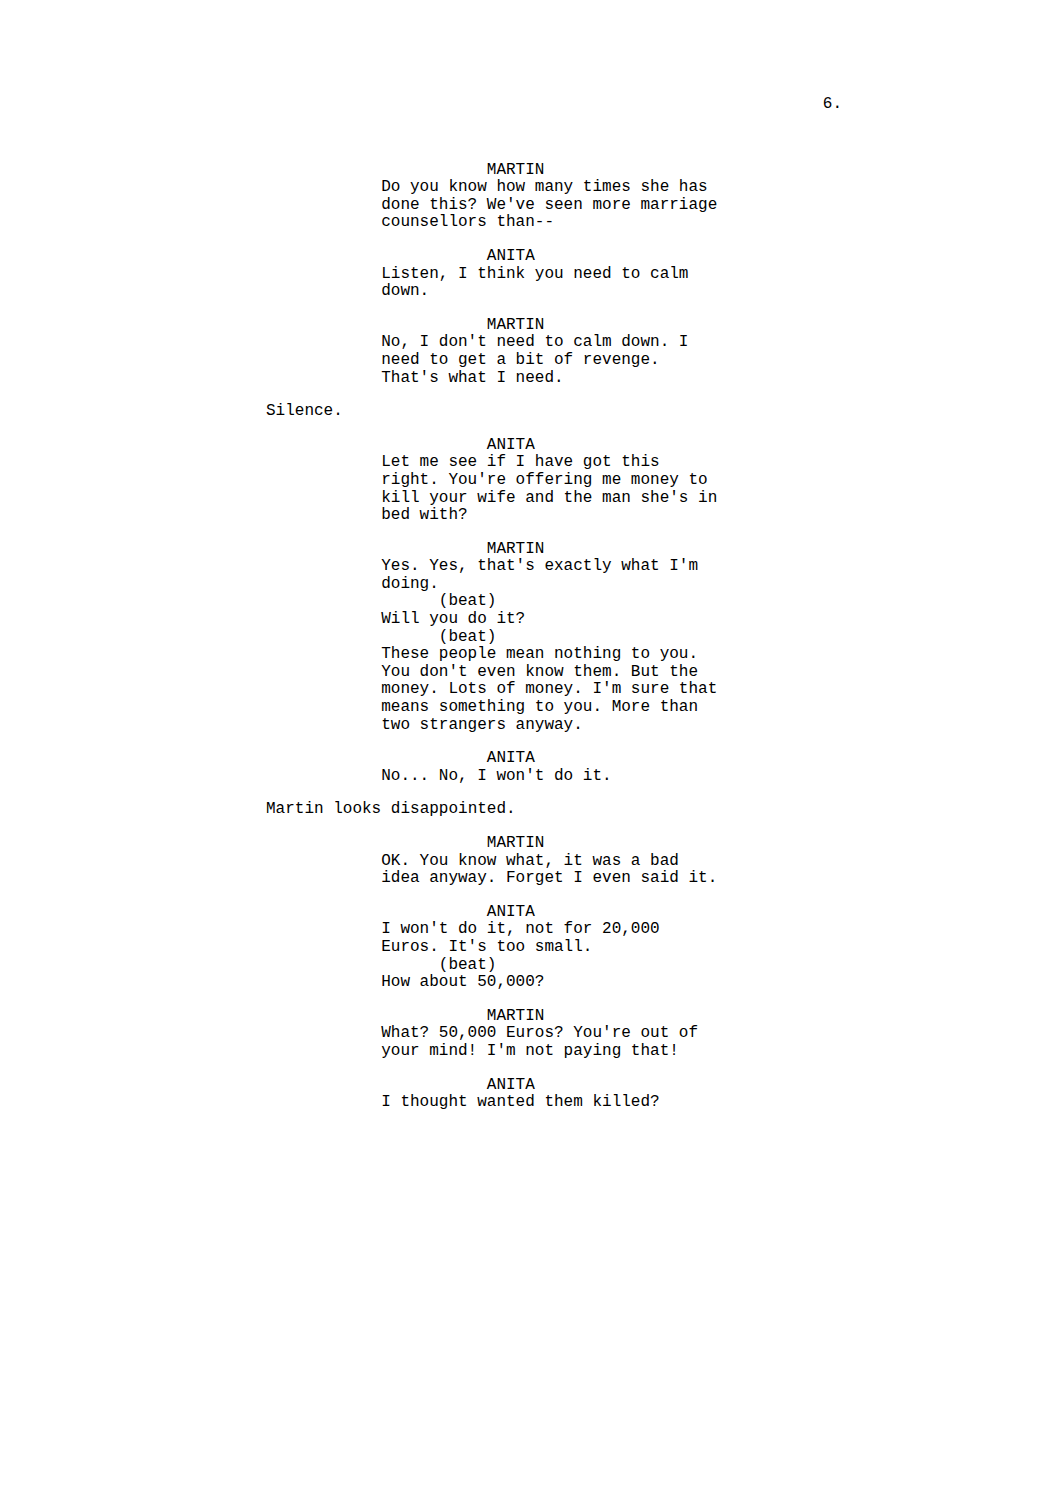6.
MARTIN
Do you know how many times she has done this? We've seen more marriage counsellors than--
ANITA
Listen, I think you need to calm down.
MARTIN
No, I don't need to calm down. I need to get a bit of revenge. That's what I need.
Silence.
ANITA
Let me see if I have got this right. You're offering me money to kill your wife and the man she's in bed with?
MARTIN
Yes. Yes, that's exactly what I'm doing.
(beat)
Will you do it?
(beat)
These people mean nothing to you. You don't even know them. But the money. Lots of money. I'm sure that means something to you. More than two strangers anyway.
ANITA
No... No, I won't do it.
Martin looks disappointed.
MARTIN
OK. You know what, it was a bad idea anyway. Forget I even said it.
ANITA
I won't do it, not for 20,000 Euros. It's too small.
(beat)
How about 50,000?
MARTIN
What? 50,000 Euros? You're out of your mind! I'm not paying that!
ANITA
I thought wanted them killed?